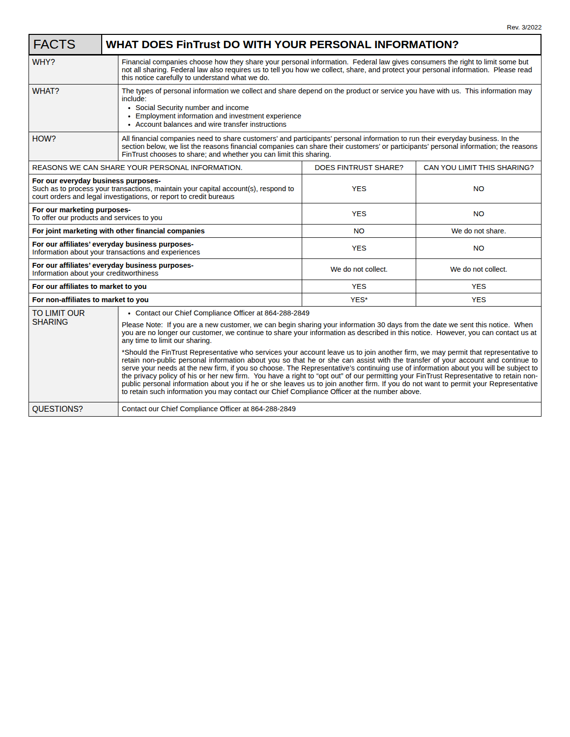Rev. 3/2022
| FACTS | WHAT DOES FinTrust DO WITH YOUR PERSONAL INFORMATION? |
| WHY? | Financial companies choose how they share your personal information. Federal law gives consumers the right to limit some but not all sharing. Federal law also requires us to tell you how we collect, share, and protect your personal information. Please read this notice carefully to understand what we do. |
| WHAT? | The types of personal information we collect and share depend on the product or service you have with us. This information may include: Social Security number and income Employment information and investment experience Account balances and wire transfer instructions |
| HOW? | All financial companies need to share customers’ and participants’ personal information to run their everyday business. In the section below, we list the reasons financial companies can share their customers’ or participants’ personal information; the reasons FinTrust chooses to share; and whether you can limit this sharing. |
| REASONS WE CAN SHARE YOUR PERSONAL INFORMATION. | DOES FINTRUST SHARE? | CAN YOU LIMIT THIS SHARING? |
| For our everyday business purposes- Such as to process your transactions, maintain your capital account(s), respond to court orders and legal investigations, or report to credit bureaus | YES | NO |
| For our marketing purposes- To offer our products and services to you | YES | NO |
| For joint marketing with other financial companies | NO | We do not share. |
| For our affiliates’ everyday business purposes- Information about your transactions and experiences | YES | NO |
| For our affiliates’ everyday business purposes- Information about your creditworthiness | We do not collect. | We do not collect. |
| For our affiliates to market to you | YES | YES |
| For non-affiliates to market to you | YES* | YES |
| TO LIMIT OUR SHARING | Contact our Chief Compliance Officer at 864-288-2849 Please Note: If you are a new customer, we can begin sharing your information 30 days from the date we sent this notice. When you are no longer our customer, we continue to share your information as described in this notice. However, you can contact us at any time to limit our sharing. *Should the FinTrust Representative who services your account leave us to join another firm, we may permit that representative to retain non-public personal information about you so that he or she can assist with the transfer of your account and continue to serve your needs at the new firm, if you so choose. The Representative’s continuing use of information about you will be subject to the privacy policy of his or her new firm. You have a right to “opt out” of our permitting your FinTrust Representative to retain non-public personal information about you if he or she leaves us to join another firm. If you do not want to permit your Representative to retain such information you may contact our Chief Compliance Officer at the number above. |
| QUESTIONS? | Contact our Chief Compliance Officer at 864-288-2849 |